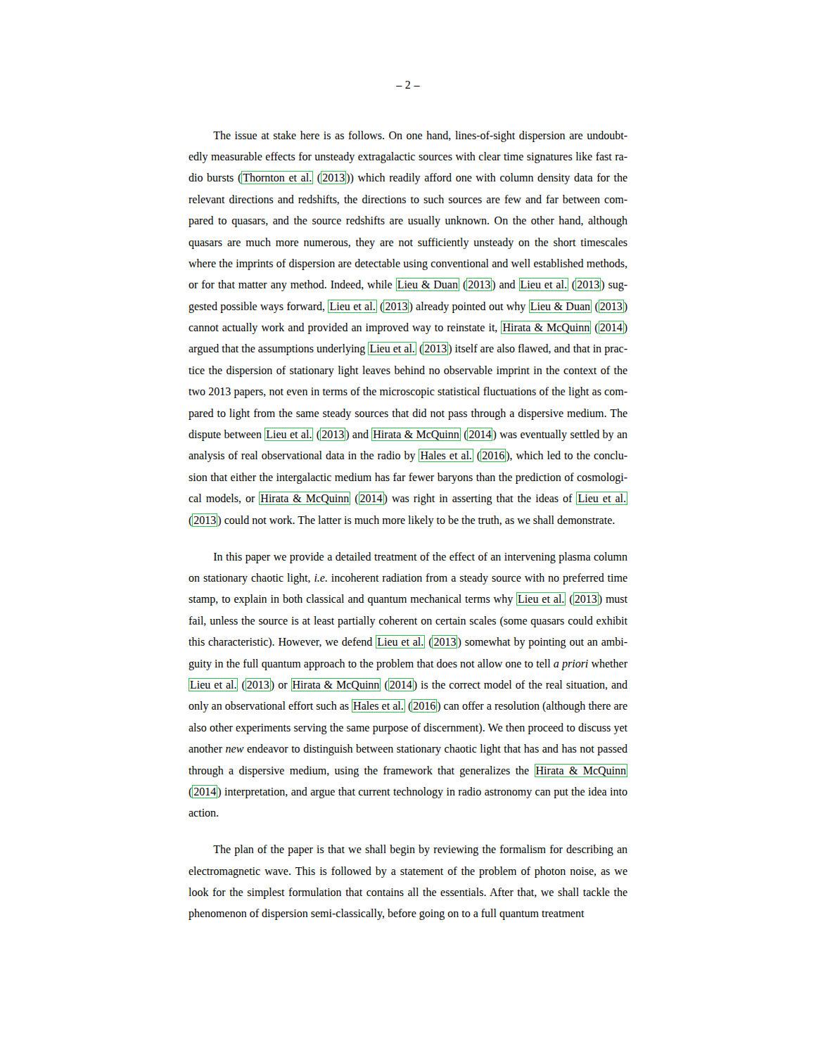– 2 –
The issue at stake here is as follows. On one hand, lines-of-sight dispersion are undoubtedly measurable effects for unsteady extragalactic sources with clear time signatures like fast radio bursts (Thornton et al. (2013)) which readily afford one with column density data for the relevant directions and redshifts, the directions to such sources are few and far between compared to quasars, and the source redshifts are usually unknown. On the other hand, although quasars are much more numerous, they are not sufficiently unsteady on the short timescales where the imprints of dispersion are detectable using conventional and well established methods, or for that matter any method. Indeed, while Lieu & Duan (2013) and Lieu et al. (2013) suggested possible ways forward, Lieu et al. (2013) already pointed out why Lieu & Duan (2013) cannot actually work and provided an improved way to reinstate it, Hirata & McQuinn (2014) argued that the assumptions underlying Lieu et al. (2013) itself are also flawed, and that in practice the dispersion of stationary light leaves behind no observable imprint in the context of the two 2013 papers, not even in terms of the microscopic statistical fluctuations of the light as compared to light from the same steady sources that did not pass through a dispersive medium. The dispute between Lieu et al. (2013) and Hirata & McQuinn (2014) was eventually settled by an analysis of real observational data in the radio by Hales et al. (2016), which led to the conclusion that either the intergalactic medium has far fewer baryons than the prediction of cosmological models, or Hirata & McQuinn (2014) was right in asserting that the ideas of Lieu et al. (2013) could not work. The latter is much more likely to be the truth, as we shall demonstrate.
In this paper we provide a detailed treatment of the effect of an intervening plasma column on stationary chaotic light, i.e. incoherent radiation from a steady source with no preferred time stamp, to explain in both classical and quantum mechanical terms why Lieu et al. (2013) must fail, unless the source is at least partially coherent on certain scales (some quasars could exhibit this characteristic). However, we defend Lieu et al. (2013) somewhat by pointing out an ambiguity in the full quantum approach to the problem that does not allow one to tell a priori whether Lieu et al. (2013) or Hirata & McQuinn (2014) is the correct model of the real situation, and only an observational effort such as Hales et al. (2016) can offer a resolution (although there are also other experiments serving the same purpose of discernment). We then proceed to discuss yet another new endeavor to distinguish between stationary chaotic light that has and has not passed through a dispersive medium, using the framework that generalizes the Hirata & McQuinn (2014) interpretation, and argue that current technology in radio astronomy can put the idea into action.
The plan of the paper is that we shall begin by reviewing the formalism for describing an electromagnetic wave. This is followed by a statement of the problem of photon noise, as we look for the simplest formulation that contains all the essentials. After that, we shall tackle the phenomenon of dispersion semi-classically, before going on to a full quantum treatment